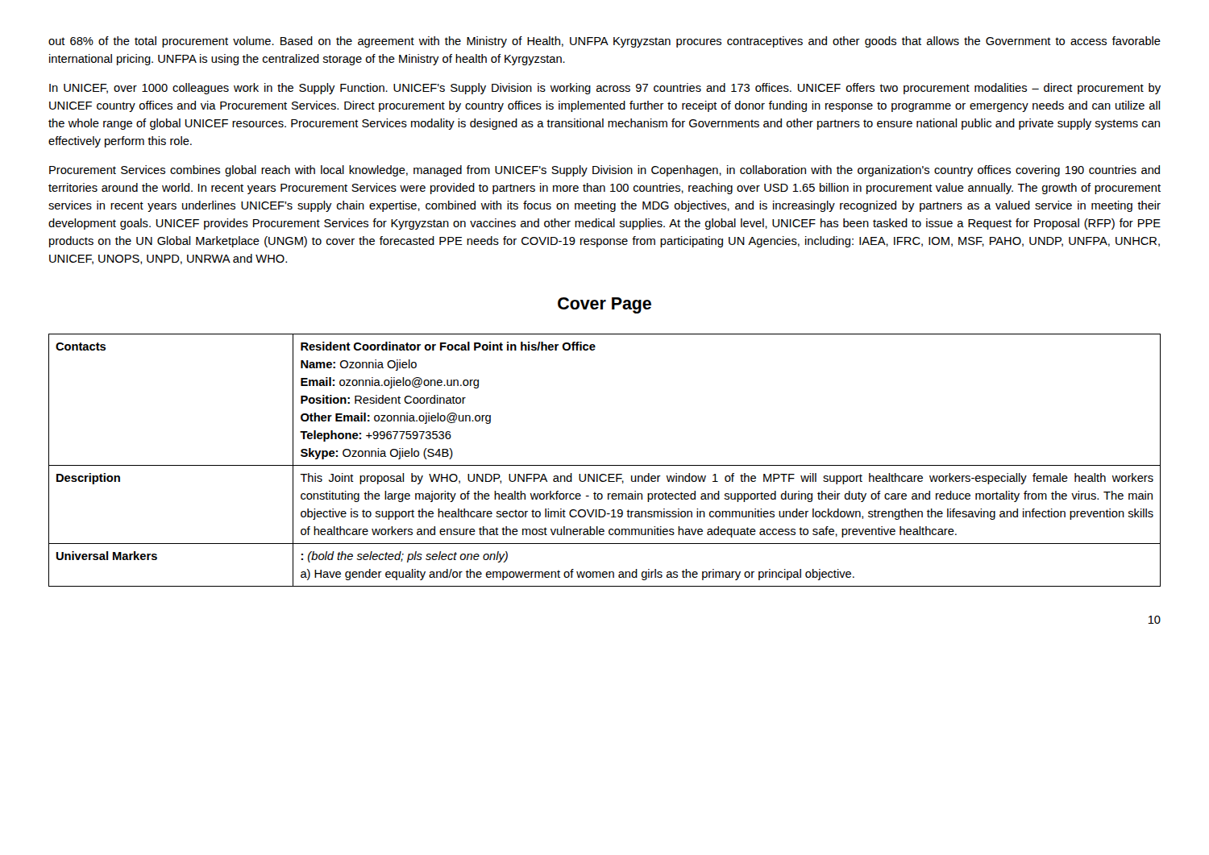out 68% of the total procurement volume. Based on the agreement with the Ministry of Health, UNFPA Kyrgyzstan procures contraceptives and other goods that allows the Government to access favorable international pricing. UNFPA is using the centralized storage of the Ministry of health of Kyrgyzstan.
In UNICEF, over 1000 colleagues work in the Supply Function. UNICEF's Supply Division is working across 97 countries and 173 offices. UNICEF offers two procurement modalities – direct procurement by UNICEF country offices and via Procurement Services. Direct procurement by country offices is implemented further to receipt of donor funding in response to programme or emergency needs and can utilize all the whole range of global UNICEF resources. Procurement Services modality is designed as a transitional mechanism for Governments and other partners to ensure national public and private supply systems can effectively perform this role.
Procurement Services combines global reach with local knowledge, managed from UNICEF's Supply Division in Copenhagen, in collaboration with the organization's country offices covering 190 countries and territories around the world. In recent years Procurement Services were provided to partners in more than 100 countries, reaching over USD 1.65 billion in procurement value annually. The growth of procurement services in recent years underlines UNICEF's supply chain expertise, combined with its focus on meeting the MDG objectives, and is increasingly recognized by partners as a valued service in meeting their development goals. UNICEF provides Procurement Services for Kyrgyzstan on vaccines and other medical supplies. At the global level, UNICEF has been tasked to issue a Request for Proposal (RFP) for PPE products on the UN Global Marketplace (UNGM) to cover the forecasted PPE needs for COVID-19 response from participating UN Agencies, including: IAEA, IFRC, IOM, MSF, PAHO, UNDP, UNFPA, UNHCR, UNICEF, UNOPS, UNPD, UNRWA and WHO.
Cover Page
| Contacts | Resident Coordinator or Focal Point in his/her Office Name: Ozonnia Ojielo Email: ozonnia.ojielo@one.un.org Position: Resident Coordinator Other Email: ozonnia.ojielo@un.org Telephone: +996775973536 Skype: Ozonnia Ojielo (S4B) |
| Description | This Joint proposal by WHO, UNDP, UNFPA and UNICEF, under window 1 of the MPTF will support healthcare workers-especially female health workers constituting the large majority of the health workforce - to remain protected and supported during their duty of care and reduce mortality from the virus. The main objective is to support the healthcare sector to limit COVID-19 transmission in communities under lockdown, strengthen the lifesaving and infection prevention skills of healthcare workers and ensure that the most vulnerable communities have adequate access to safe, preventive healthcare. |
| Universal Markers | : (bold the selected; pls select one only) a) Have gender equality and/or the empowerment of women and girls as the primary or principal objective. |
10